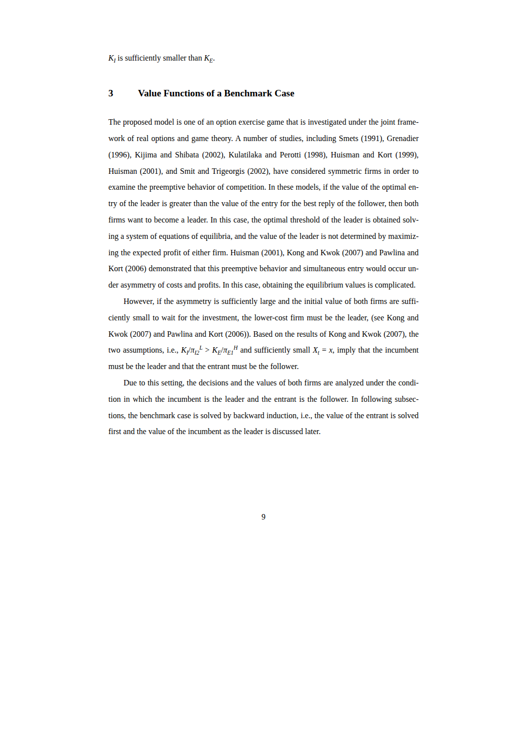KI is sufficiently smaller than KE.
3 Value Functions of a Benchmark Case
The proposed model is one of an option exercise game that is investigated under the joint framework of real options and game theory. A number of studies, including Smets (1991), Grenadier (1996), Kijima and Shibata (2002), Kulatilaka and Perotti (1998), Huisman and Kort (1999), Huisman (2001), and Smit and Trigeorgis (2002), have considered symmetric firms in order to examine the preemptive behavior of competition. In these models, if the value of the optimal entry of the leader is greater than the value of the entry for the best reply of the follower, then both firms want to become a leader. In this case, the optimal threshold of the leader is obtained solving a system of equations of equilibria, and the value of the leader is not determined by maximizing the expected profit of either firm. Huisman (2001), Kong and Kwok (2007) and Pawlina and Kort (2006) demonstrated that this preemptive behavior and simultaneous entry would occur under asymmetry of costs and profits. In this case, obtaining the equilibrium values is complicated.
However, if the asymmetry is sufficiently large and the initial value of both firms are sufficiently small to wait for the investment, the lower-cost firm must be the leader, (see Kong and Kwok (2007) and Pawlina and Kort (2006)). Based on the results of Kong and Kwok (2007), the two assumptions, i.e., KI/πI2L > KE/πE1H and sufficiently small Xt = x, imply that the incumbent must be the leader and that the entrant must be the follower.
Due to this setting, the decisions and the values of both firms are analyzed under the condition in which the incumbent is the leader and the entrant is the follower. In following subsections, the benchmark case is solved by backward induction, i.e., the value of the entrant is solved first and the value of the incumbent as the leader is discussed later.
9